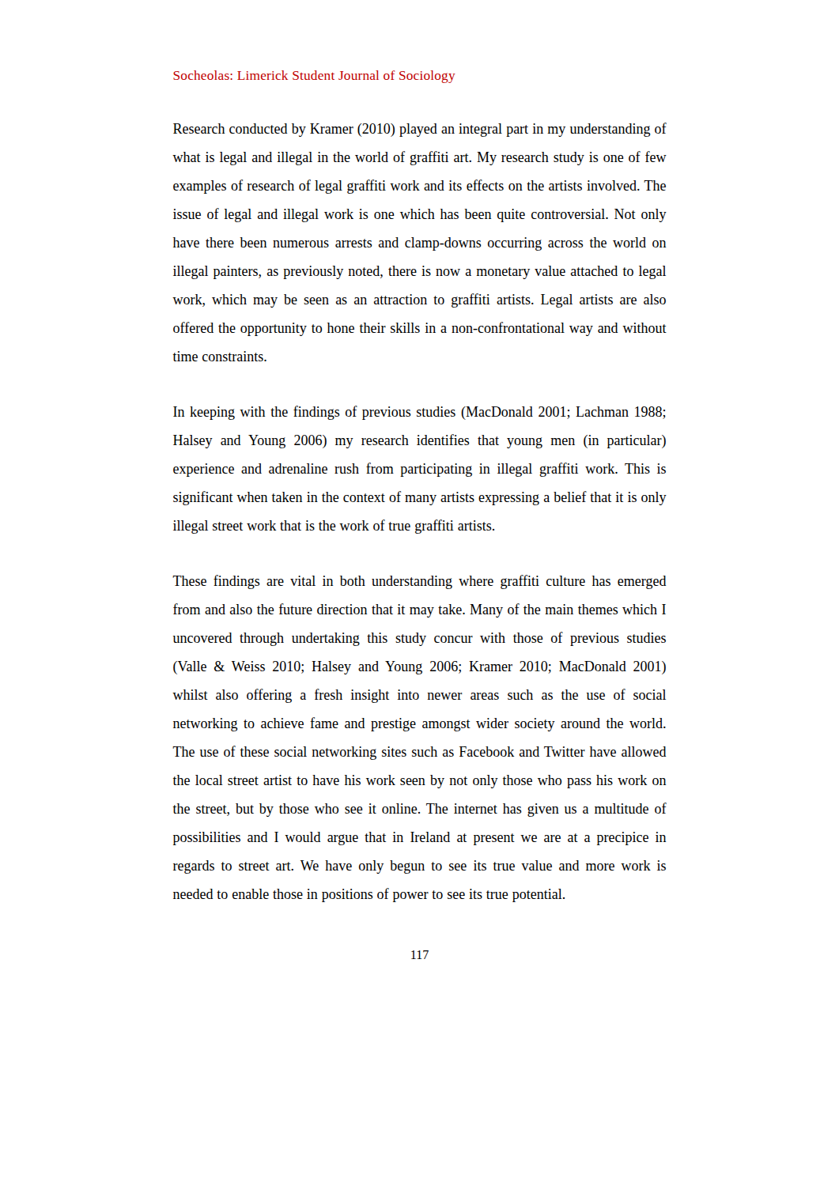Socheolas: Limerick Student Journal of Sociology
Research conducted by Kramer (2010) played an integral part in my understanding of what is legal and illegal in the world of graffiti art. My research study is one of few examples of research of legal graffiti work and its effects on the artists involved. The issue of legal and illegal work is one which has been quite controversial. Not only have there been numerous arrests and clamp-downs occurring across the world on illegal painters, as previously noted, there is now a monetary value attached to legal work, which may be seen as an attraction to graffiti artists. Legal artists are also offered the opportunity to hone their skills in a non-confrontational way and without time constraints.
In keeping with the findings of previous studies (MacDonald 2001; Lachman 1988; Halsey and Young 2006) my research identifies that young men (in particular) experience and adrenaline rush from participating in illegal graffiti work. This is significant when taken in the context of many artists expressing a belief that it is only illegal street work that is the work of true graffiti artists.
These findings are vital in both understanding where graffiti culture has emerged from and also the future direction that it may take. Many of the main themes which I uncovered through undertaking this study concur with those of previous studies (Valle & Weiss 2010; Halsey and Young 2006; Kramer 2010; MacDonald 2001) whilst also offering a fresh insight into newer areas such as the use of social networking to achieve fame and prestige amongst wider society around the world. The use of these social networking sites such as Facebook and Twitter have allowed the local street artist to have his work seen by not only those who pass his work on the street, but by those who see it online. The internet has given us a multitude of possibilities and I would argue that in Ireland at present we are at a precipice in regards to street art. We have only begun to see its true value and more work is needed to enable those in positions of power to see its true potential.
117